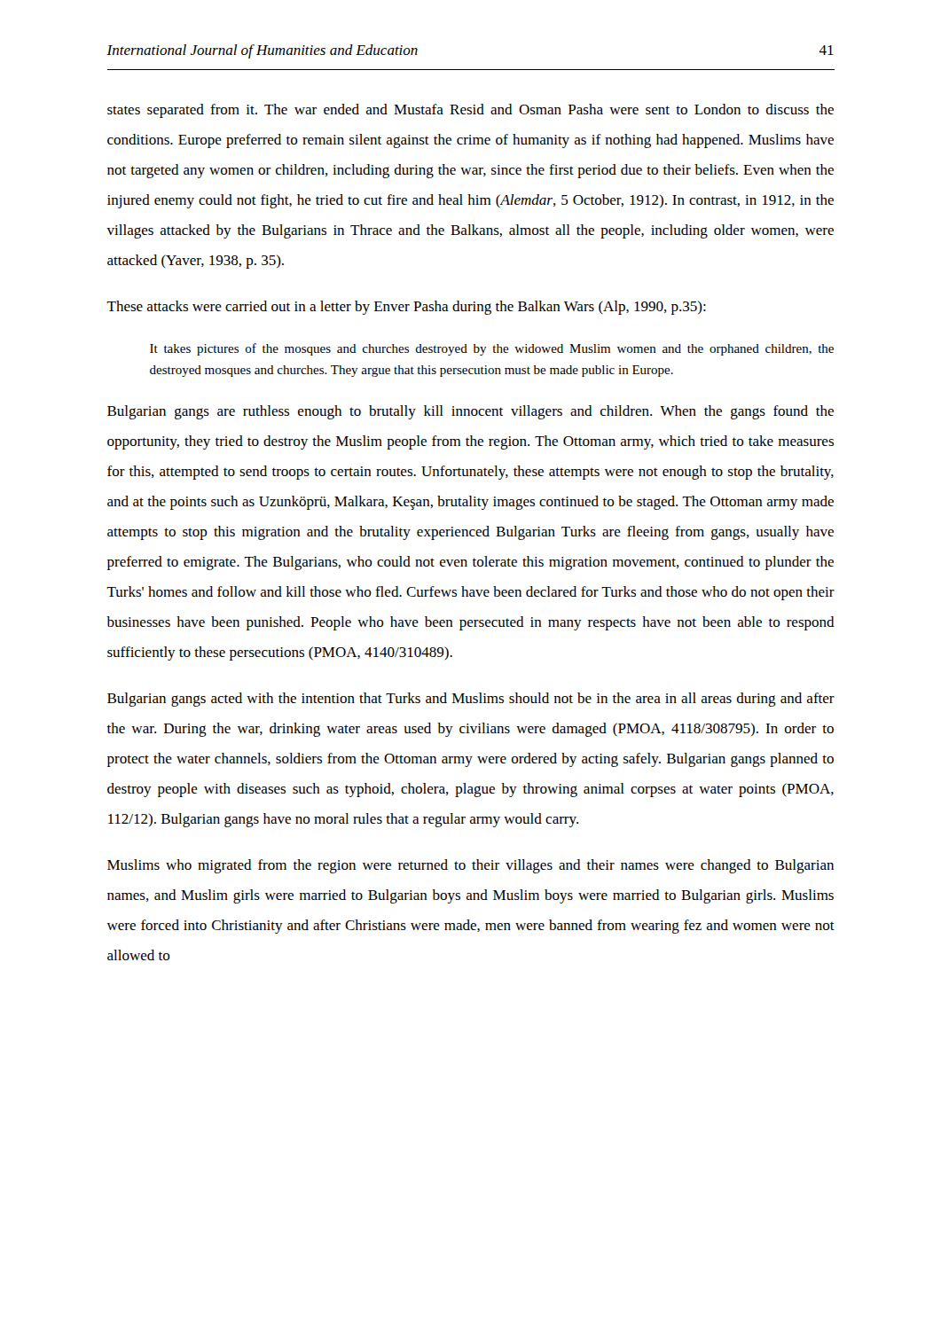International Journal of Humanities and Education 41
states separated from it. The war ended and Mustafa Resid and Osman Pasha were sent to London to discuss the conditions. Europe preferred to remain silent against the crime of humanity as if nothing had happened. Muslims have not targeted any women or children, including during the war, since the first period due to their beliefs. Even when the injured enemy could not fight, he tried to cut fire and heal him (Alemdar, 5 October, 1912). In contrast, in 1912, in the villages attacked by the Bulgarians in Thrace and the Balkans, almost all the people, including older women, were attacked (Yaver, 1938, p. 35).
These attacks were carried out in a letter by Enver Pasha during the Balkan Wars (Alp, 1990, p.35):
It takes pictures of the mosques and churches destroyed by the widowed Muslim women and the orphaned children, the destroyed mosques and churches. They argue that this persecution must be made public in Europe.
Bulgarian gangs are ruthless enough to brutally kill innocent villagers and children. When the gangs found the opportunity, they tried to destroy the Muslim people from the region. The Ottoman army, which tried to take measures for this, attempted to send troops to certain routes. Unfortunately, these attempts were not enough to stop the brutality, and at the points such as Uzunköprü, Malkara, Keşan, brutality images continued to be staged. The Ottoman army made attempts to stop this migration and the brutality experienced Bulgarian Turks are fleeing from gangs, usually have preferred to emigrate. The Bulgarians, who could not even tolerate this migration movement, continued to plunder the Turks' homes and follow and kill those who fled. Curfews have been declared for Turks and those who do not open their businesses have been punished. People who have been persecuted in many respects have not been able to respond sufficiently to these persecutions (PMOA, 4140/310489).
Bulgarian gangs acted with the intention that Turks and Muslims should not be in the area in all areas during and after the war. During the war, drinking water areas used by civilians were damaged (PMOA, 4118/308795). In order to protect the water channels, soldiers from the Ottoman army were ordered by acting safely. Bulgarian gangs planned to destroy people with diseases such as typhoid, cholera, plague by throwing animal corpses at water points (PMOA, 112/12). Bulgarian gangs have no moral rules that a regular army would carry.
Muslims who migrated from the region were returned to their villages and their names were changed to Bulgarian names, and Muslim girls were married to Bulgarian boys and Muslim boys were married to Bulgarian girls. Muslims were forced into Christianity and after Christians were made, men were banned from wearing fez and women were not allowed to